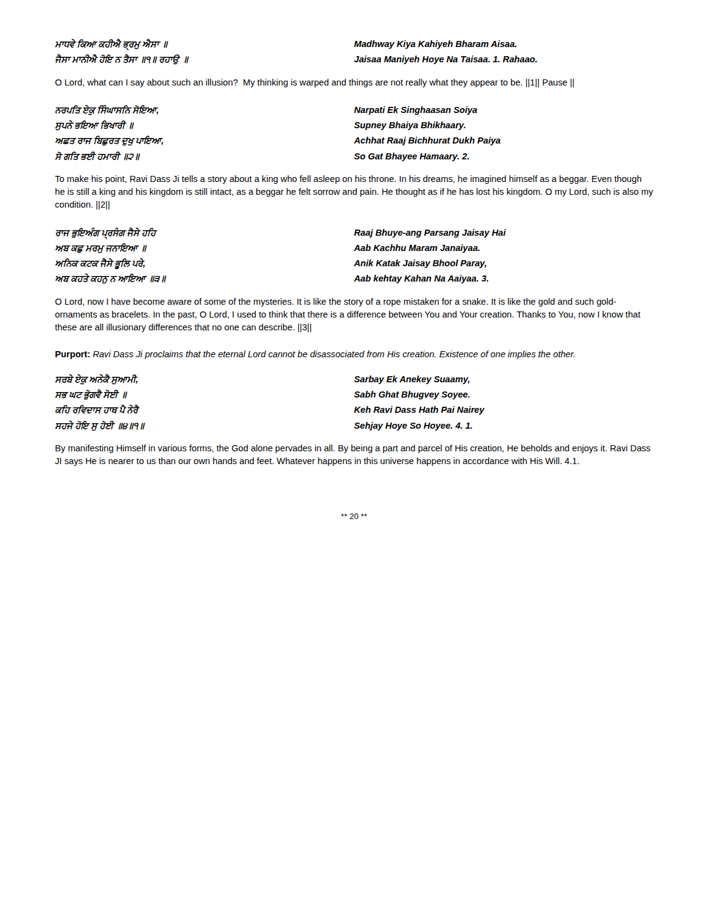| ਮਾਧਵੇ ਕਿਆ ਕਹੀਐ ਭ੍ਰਮੁ ਐਸਾ ॥ | Madhway Kiya Kahiyeh Bharam Aisaa. |
| ਜੈਸਾ ਮਾਨੀਐ ਹੋਇ ਨ ਤੈਸਾ ॥੧॥ ਰਹਾਉ ॥ | Jaisaa Maniyeh Hoye Na Taisaa. 1. Rahaao. |
O Lord, what can I say about such an illusion? My thinking is warped and things are not really what they appear to be. ||1|| Pause ||
| ਨਰਪਤਿ ਏਕੁ ਸਿੰਘਾਸਨਿ ਸੋਇਆ, | Narpati Ek Singhaasan Soiya |
| ਸੁਪਨੇ ਭਇਆ ਭਿਖਾਰੀ ॥ | Supney Bhaiya Bhikhaary. |
| ਅਛਤ ਰਾਜ ਬਿਛੁਰਤ ਦੁਖੁ ਪਾਇਆ, | Achhat Raaj Bichhurat Dukh Paiya |
| ਸੋ ਗਤਿ ਭਈ ਹਮਾਰੀ ॥੨॥ | So Gat Bhayee Hamaary. 2. |
To make his point, Ravi Dass Ji tells a story about a king who fell asleep on his throne. In his dreams, he imagined himself as a beggar. Even though he is still a king and his kingdom is still intact, as a beggar he felt sorrow and pain. He thought as if he has lost his kingdom. O my Lord, such is also my condition. ||2||
| ਰਾਜ ਭੁਇਅੰਗ ਪ੍ਰਸੰਗ ਜੈਸੇ ਹਹਿ | Raaj Bhuye-ang Parsang Jaisay Hai |
| ਅਬ ਕਛੁ ਮਰਮੁ ਜਨਾਇਆ ॥ | Aab Kachhu Maram Janaiyaa. |
| ਅਨਿਕ ਕਟਕ ਜੈਸੇ ਭੂਲਿ ਪਰੇ, | Anik Katak Jaisay Bhool Paray, |
| ਅਬ ਕਹਤੇ ਕਹਨੁ ਨ ਆਇਆ ॥੩॥ | Aab kehtay Kahan Na Aaiyaa. 3. |
O Lord, now I have become aware of some of the mysteries. It is like the story of a rope mistaken for a snake. It is like the gold and such gold-ornaments as bracelets. In the past, O Lord, I used to think that there is a difference between You and Your creation. Thanks to You, now I know that these are all illusionary differences that no one can describe. ||3||
Purport: Ravi Dass Ji proclaims that the eternal Lord cannot be disassociated from His creation. Existence of one implies the other.
| ਸਰਬੇ ਏਕੁ ਅਨੇਕੈ ਸੁਆਮੀ, | Sarbay Ek Anekey Suaamy, |
| ਸਭ ਘਟ ਭੁੋਗਵੈ ਸੋਈ ॥ | Sabh Ghat Bhugvey Soyee. |
| ਕਹਿ ਰਵਿਦਾਸ ਹਾਥ ਪੈ ਨੇਰੈ | Keh Ravi Dass Hath Pai Nairey |
| ਸਹਜੇ ਹੋਇ ਸੁ ਹੋਈ ॥੪॥੧॥ | Sehjay Hoye So Hoyee. 4. 1. |
By manifesting Himself in various forms, the God alone pervades in all. By being a part and parcel of His creation, He beholds and enjoys it. Ravi Dass JI says He is nearer to us than our own hands and feet. Whatever happens in this universe happens in accordance with His Will. 4.1.
** 20 **